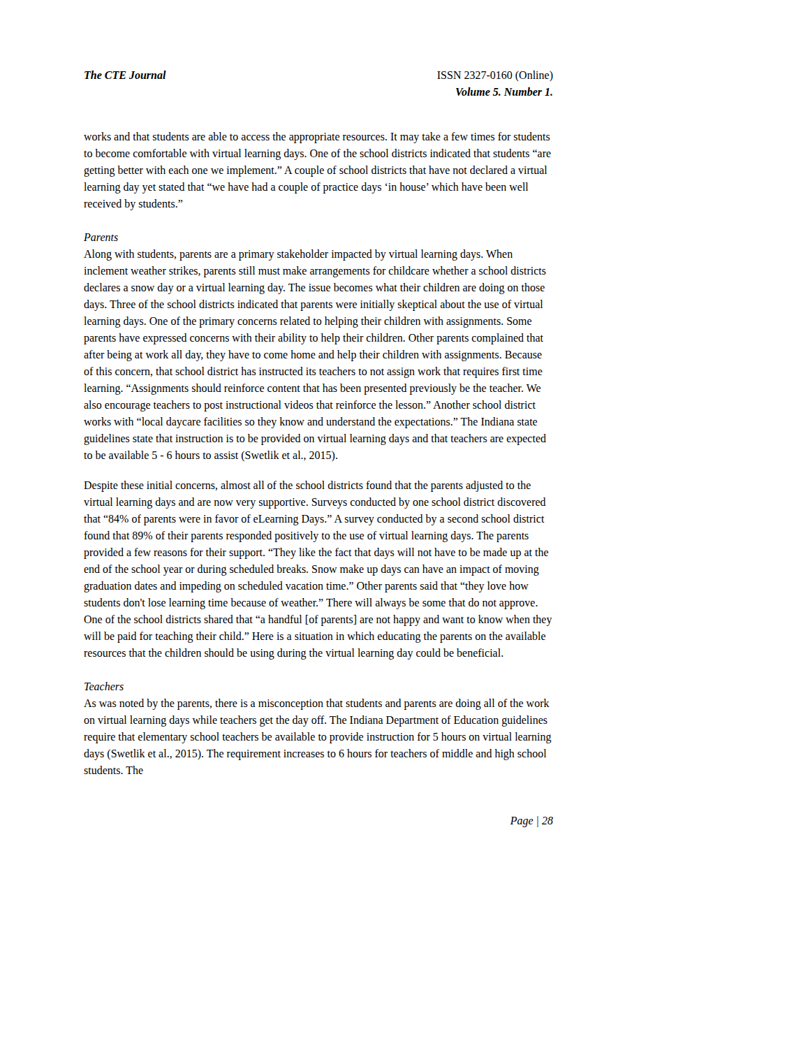The CTE Journal
ISSN 2327-0160 (Online) Volume 5. Number 1.
works and that students are able to access the appropriate resources. It may take a few times for students to become comfortable with virtual learning days. One of the school districts indicated that students “are getting better with each one we implement.” A couple of school districts that have not declared a virtual learning day yet stated that “we have had a couple of practice days ‘in house’ which have been well received by students.”
Parents
Along with students, parents are a primary stakeholder impacted by virtual learning days. When inclement weather strikes, parents still must make arrangements for childcare whether a school districts declares a snow day or a virtual learning day. The issue becomes what their children are doing on those days. Three of the school districts indicated that parents were initially skeptical about the use of virtual learning days. One of the primary concerns related to helping their children with assignments. Some parents have expressed concerns with their ability to help their children. Other parents complained that after being at work all day, they have to come home and help their children with assignments. Because of this concern, that school district has instructed its teachers to not assign work that requires first time learning. “Assignments should reinforce content that has been presented previously be the teacher. We also encourage teachers to post instructional videos that reinforce the lesson.” Another school district works with “local daycare facilities so they know and understand the expectations.” The Indiana state guidelines state that instruction is to be provided on virtual learning days and that teachers are expected to be available 5 - 6 hours to assist (Swetlik et al., 2015).
Despite these initial concerns, almost all of the school districts found that the parents adjusted to the virtual learning days and are now very supportive. Surveys conducted by one school district discovered that “84% of parents were in favor of eLearning Days.” A survey conducted by a second school district found that 89% of their parents responded positively to the use of virtual learning days. The parents provided a few reasons for their support. “They like the fact that days will not have to be made up at the end of the school year or during scheduled breaks. Snow make up days can have an impact of moving graduation dates and impeding on scheduled vacation time.” Other parents said that “they love how students don't lose learning time because of weather.” There will always be some that do not approve. One of the school districts shared that “a handful [of parents] are not happy and want to know when they will be paid for teaching their child.” Here is a situation in which educating the parents on the available resources that the children should be using during the virtual learning day could be beneficial.
Teachers
As was noted by the parents, there is a misconception that students and parents are doing all of the work on virtual learning days while teachers get the day off. The Indiana Department of Education guidelines require that elementary school teachers be available to provide instruction for 5 hours on virtual learning days (Swetlik et al., 2015). The requirement increases to 6 hours for teachers of middle and high school students. The
Page | 28